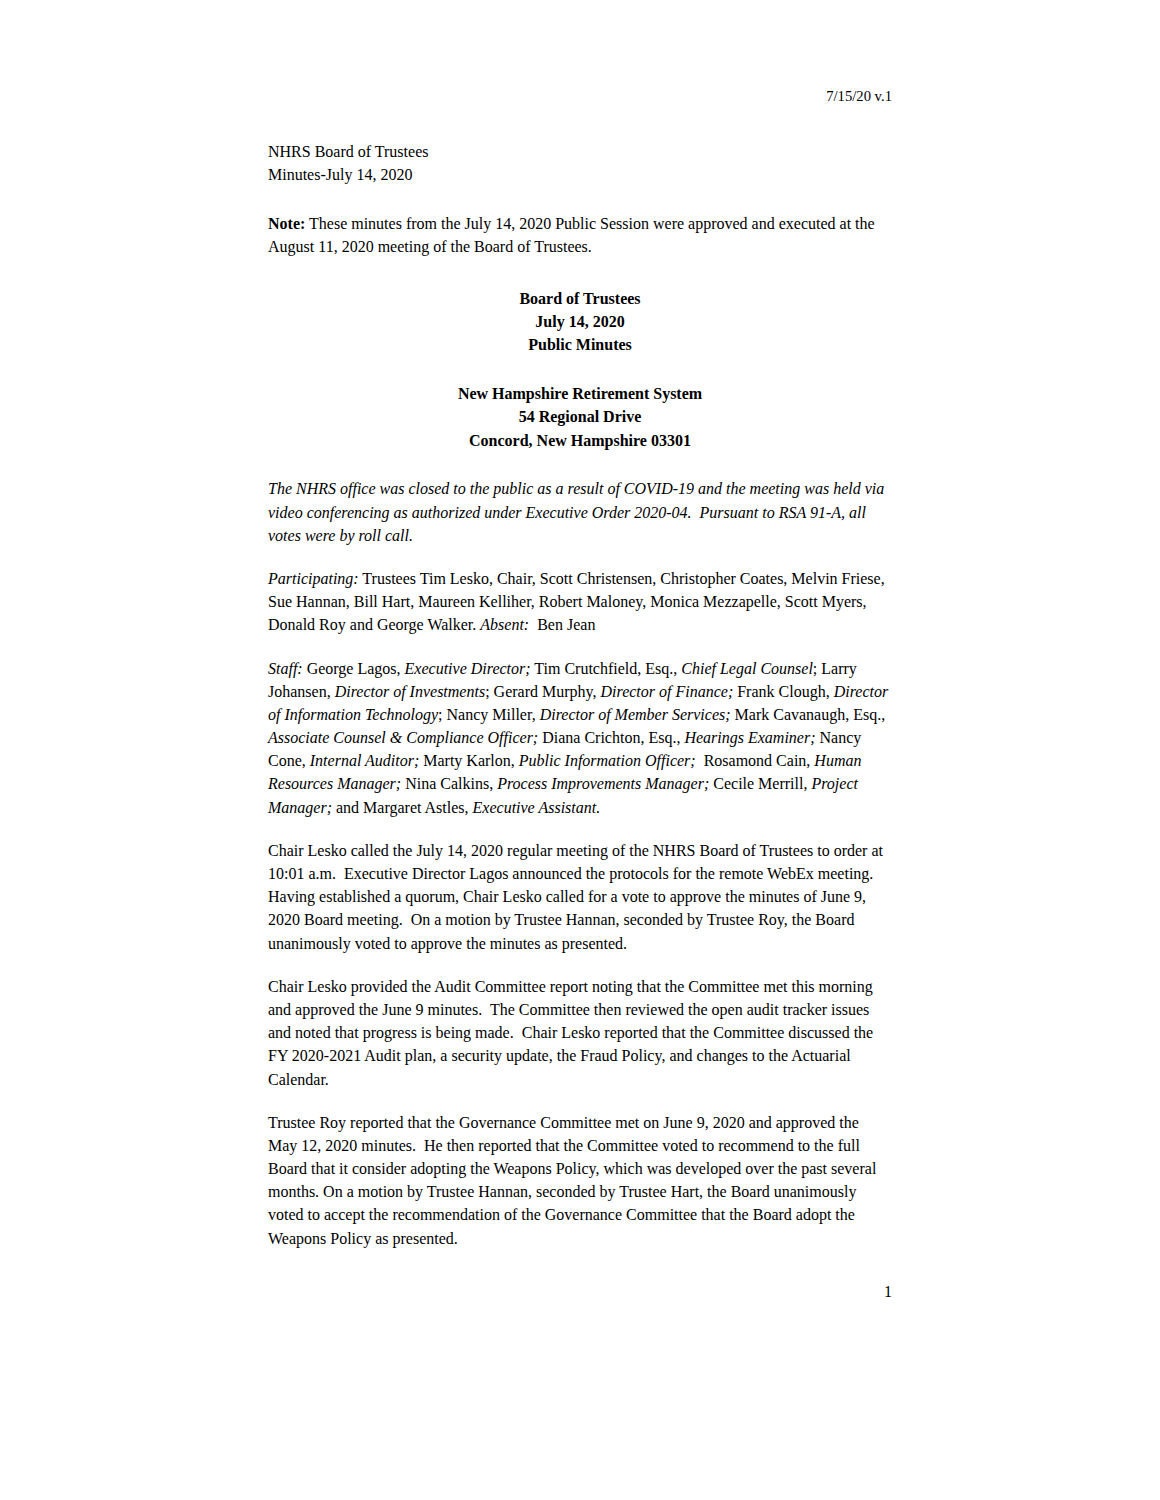7/15/20 v.1
NHRS Board of Trustees
Minutes-July 14, 2020
Note: These minutes from the July 14, 2020 Public Session were approved and executed at the August 11, 2020 meeting of the Board of Trustees.
Board of Trustees
July 14, 2020
Public Minutes
New Hampshire Retirement System
54 Regional Drive
Concord, New Hampshire 03301
The NHRS office was closed to the public as a result of COVID-19 and the meeting was held via video conferencing as authorized under Executive Order 2020-04. Pursuant to RSA 91-A, all votes were by roll call.
Participating: Trustees Tim Lesko, Chair, Scott Christensen, Christopher Coates, Melvin Friese, Sue Hannan, Bill Hart, Maureen Kelliher, Robert Maloney, Monica Mezzapelle, Scott Myers, Donald Roy and George Walker. Absent: Ben Jean
Staff: George Lagos, Executive Director; Tim Crutchfield, Esq., Chief Legal Counsel; Larry Johansen, Director of Investments; Gerard Murphy, Director of Finance; Frank Clough, Director of Information Technology; Nancy Miller, Director of Member Services; Mark Cavanaugh, Esq., Associate Counsel & Compliance Officer; Diana Crichton, Esq., Hearings Examiner; Nancy Cone, Internal Auditor; Marty Karlon, Public Information Officer; Rosamond Cain, Human Resources Manager; Nina Calkins, Process Improvements Manager; Cecile Merrill, Project Manager; and Margaret Astles, Executive Assistant.
Chair Lesko called the July 14, 2020 regular meeting of the NHRS Board of Trustees to order at 10:01 a.m. Executive Director Lagos announced the protocols for the remote WebEx meeting. Having established a quorum, Chair Lesko called for a vote to approve the minutes of June 9, 2020 Board meeting. On a motion by Trustee Hannan, seconded by Trustee Roy, the Board unanimously voted to approve the minutes as presented.
Chair Lesko provided the Audit Committee report noting that the Committee met this morning and approved the June 9 minutes. The Committee then reviewed the open audit tracker issues and noted that progress is being made. Chair Lesko reported that the Committee discussed the FY 2020-2021 Audit plan, a security update, the Fraud Policy, and changes to the Actuarial Calendar.
Trustee Roy reported that the Governance Committee met on June 9, 2020 and approved the May 12, 2020 minutes. He then reported that the Committee voted to recommend to the full Board that it consider adopting the Weapons Policy, which was developed over the past several months. On a motion by Trustee Hannan, seconded by Trustee Hart, the Board unanimously voted to accept the recommendation of the Governance Committee that the Board adopt the Weapons Policy as presented.
1